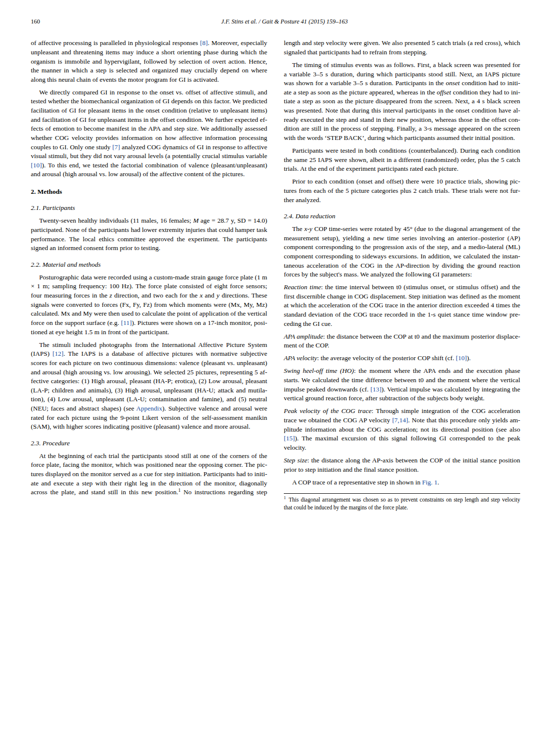160
J.F. Stins et al. / Gait & Posture 41 (2015) 159–163
of affective processing is paralleled in physiological responses [8]. Moreover, especially unpleasant and threatening items may induce a short orienting phase during which the organism is immobile and hypervigilant, followed by selection of overt action. Hence, the manner in which a step is selected and organized may crucially depend on where along this neural chain of events the motor program for GI is activated.
We directly compared GI in response to the onset vs. offset of affective stimuli, and tested whether the biomechanical organization of GI depends on this factor. We predicted facilitation of GI for pleasant items in the onset condition (relative to unpleasant items) and facilitation of GI for unpleasant items in the offset condition. We further expected effects of emotion to become manifest in the APA and step size. We additionally assessed whether COG velocity provides information on how affective information processing couples to GI. Only one study [7] analyzed COG dynamics of GI in response to affective visual stimuli, but they did not vary arousal levels (a potentially crucial stimulus variable [10]). To this end, we tested the factorial combination of valence (pleasant/unpleasant) and arousal (high arousal vs. low arousal) of the affective content of the pictures.
2. Methods
2.1. Participants
Twenty-seven healthy individuals (11 males, 16 females; M age = 28.7 y, SD = 14.0) participated. None of the participants had lower extremity injuries that could hamper task performance. The local ethics committee approved the experiment. The participants signed an informed consent form prior to testing.
2.2. Material and methods
Posturographic data were recorded using a custom-made strain gauge force plate (1 m × 1 m; sampling frequency: 100 Hz). The force plate consisted of eight force sensors; four measuring forces in the z direction, and two each for the x and y directions. These signals were converted to forces (Fx, Fy, Fz) from which moments were (Mx, My, Mz) calculated. Mx and My were then used to calculate the point of application of the vertical force on the support surface (e.g. [11]). Pictures were shown on a 17-inch monitor, positioned at eye height 1.5 m in front of the participant.
The stimuli included photographs from the International Affective Picture System (IAPS) [12]. The IAPS is a database of affective pictures with normative subjective scores for each picture on two continuous dimensions: valence (pleasant vs. unpleasant) and arousal (high arousing vs. low arousing). We selected 25 pictures, representing 5 affective categories: (1) High arousal, pleasant (HA-P; erotica), (2) Low arousal, pleasant (LA-P; children and animals), (3) High arousal, unpleasant (HA-U; attack and mutilation), (4) Low arousal, unpleasant (LA-U; contamination and famine), and (5) neutral (NEU; faces and abstract shapes) (see Appendix). Subjective valence and arousal were rated for each picture using the 9-point Likert version of the self-assessment manikin (SAM), with higher scores indicating positive (pleasant) valence and more arousal.
2.3. Procedure
At the beginning of each trial the participants stood still at one of the corners of the force plate, facing the monitor, which was positioned near the opposing corner. The pictures displayed on the monitor served as a cue for step initiation. Participants had to initiate and execute a step with their right leg in the direction of the monitor, diagonally across the plate, and stand still in this new position.1 No instructions regarding step length and step velocity were given. We also presented 5 catch trials (a red cross), which signaled that participants had to refrain from stepping.
The timing of stimulus events was as follows. First, a black screen was presented for a variable 3–5 s duration, during which participants stood still. Next, an IAPS picture was shown for a variable 3–5 s duration. Participants in the onset condition had to initiate a step as soon as the picture appeared, whereas in the offset condition they had to initiate a step as soon as the picture disappeared from the screen. Next, a 4 s black screen was presented. Note that during this interval participants in the onset condition have already executed the step and stand in their new position, whereas those in the offset condition are still in the process of stepping. Finally, a 3-s message appeared on the screen with the words ‘STEP BACK’, during which participants assumed their initial position.
Participants were tested in both conditions (counterbalanced). During each condition the same 25 IAPS were shown, albeit in a different (randomized) order, plus the 5 catch trials. At the end of the experiment participants rated each picture.
Prior to each condition (onset and offset) there were 10 practice trials, showing pictures from each of the 5 picture categories plus 2 catch trials. These trials were not further analyzed.
2.4. Data reduction
The x-y COP time-series were rotated by 45° (due to the diagonal arrangement of the measurement setup), yielding a new time series involving an anterior–posterior (AP) component corresponding to the progression axis of the step, and a medio-lateral (ML) component corresponding to sideways excursions. In addition, we calculated the instantaneous acceleration of the COG in the AP-direction by dividing the ground reaction forces by the subject's mass. We analyzed the following GI parameters:
Reaction time: the time interval between t0 (stimulus onset, or stimulus offset) and the first discernible change in COG displacement. Step initiation was defined as the moment at which the acceleration of the COG trace in the anterior direction exceeded 4 times the standard deviation of the COG trace recorded in the 1-s quiet stance time window preceding the GI cue.
APA amplitude: the distance between the COP at t0 and the maximum posterior displacement of the COP.
APA velocity: the average velocity of the posterior COP shift (cf. [10]).
Swing heel-off time (HO): the moment where the APA ends and the execution phase starts. We calculated the time difference between t0 and the moment where the vertical impulse peaked downwards (cf. [13]). Vertical impulse was calculated by integrating the vertical ground reaction force, after subtraction of the subjects body weight.
Peak velocity of the COG trace: Through simple integration of the COG acceleration trace we obtained the COG AP velocity [7,14]. Note that this procedure only yields amplitude information about the COG acceleration; not its directional position (see also [15]). The maximal excursion of this signal following GI corresponded to the peak velocity.
Step size: the distance along the AP-axis between the COP of the initial stance position prior to step initiation and the final stance position.
A COP trace of a representative step in shown in Fig. 1.
1 This diagonal arrangement was chosen so as to prevent constraints on step length and step velocity that could be induced by the margins of the force plate.